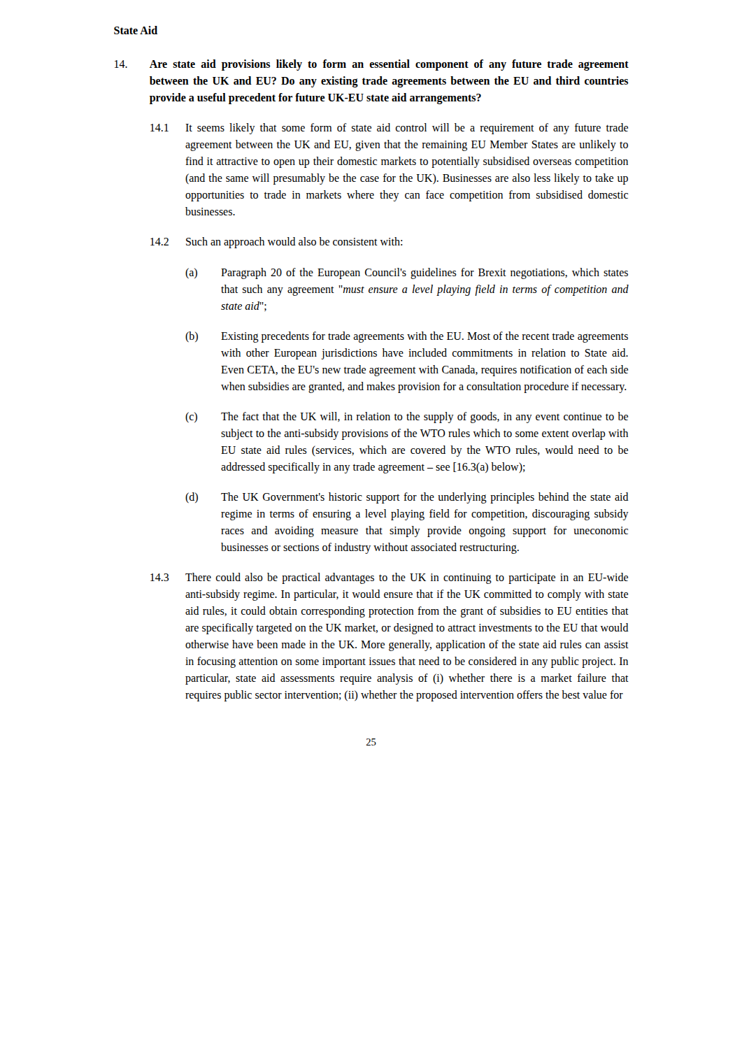State Aid
14.
Are state aid provisions likely to form an essential component of any future trade agreement between the UK and EU? Do any existing trade agreements between the EU and third countries provide a useful precedent for future UK-EU state aid arrangements?
14.1
It seems likely that some form of state aid control will be a requirement of any future trade agreement between the UK and EU, given that the remaining EU Member States are unlikely to find it attractive to open up their domestic markets to potentially subsidised overseas competition (and the same will presumably be the case for the UK). Businesses are also less likely to take up opportunities to trade in markets where they can face competition from subsidised domestic businesses.
14.2
Such an approach would also be consistent with:
(a)
Paragraph 20 of the European Council's guidelines for Brexit negotiations, which states that such any agreement "must ensure a level playing field in terms of competition and state aid";
(b)
Existing precedents for trade agreements with the EU. Most of the recent trade agreements with other European jurisdictions have included commitments in relation to State aid. Even CETA, the EU's new trade agreement with Canada, requires notification of each side when subsidies are granted, and makes provision for a consultation procedure if necessary.
(c)
The fact that the UK will, in relation to the supply of goods, in any event continue to be subject to the anti-subsidy provisions of the WTO rules which to some extent overlap with EU state aid rules (services, which are covered by the WTO rules, would need to be addressed specifically in any trade agreement – see [16.3(a) below);
(d)
The UK Government's historic support for the underlying principles behind the state aid regime in terms of ensuring a level playing field for competition, discouraging subsidy races and avoiding measure that simply provide ongoing support for uneconomic businesses or sections of industry without associated restructuring.
14.3
There could also be practical advantages to the UK in continuing to participate in an EU-wide anti-subsidy regime. In particular, it would ensure that if the UK committed to comply with state aid rules, it could obtain corresponding protection from the grant of subsidies to EU entities that are specifically targeted on the UK market, or designed to attract investments to the EU that would otherwise have been made in the UK. More generally, application of the state aid rules can assist in focusing attention on some important issues that need to be considered in any public project. In particular, state aid assessments require analysis of (i) whether there is a market failure that requires public sector intervention; (ii) whether the proposed intervention offers the best value for
25